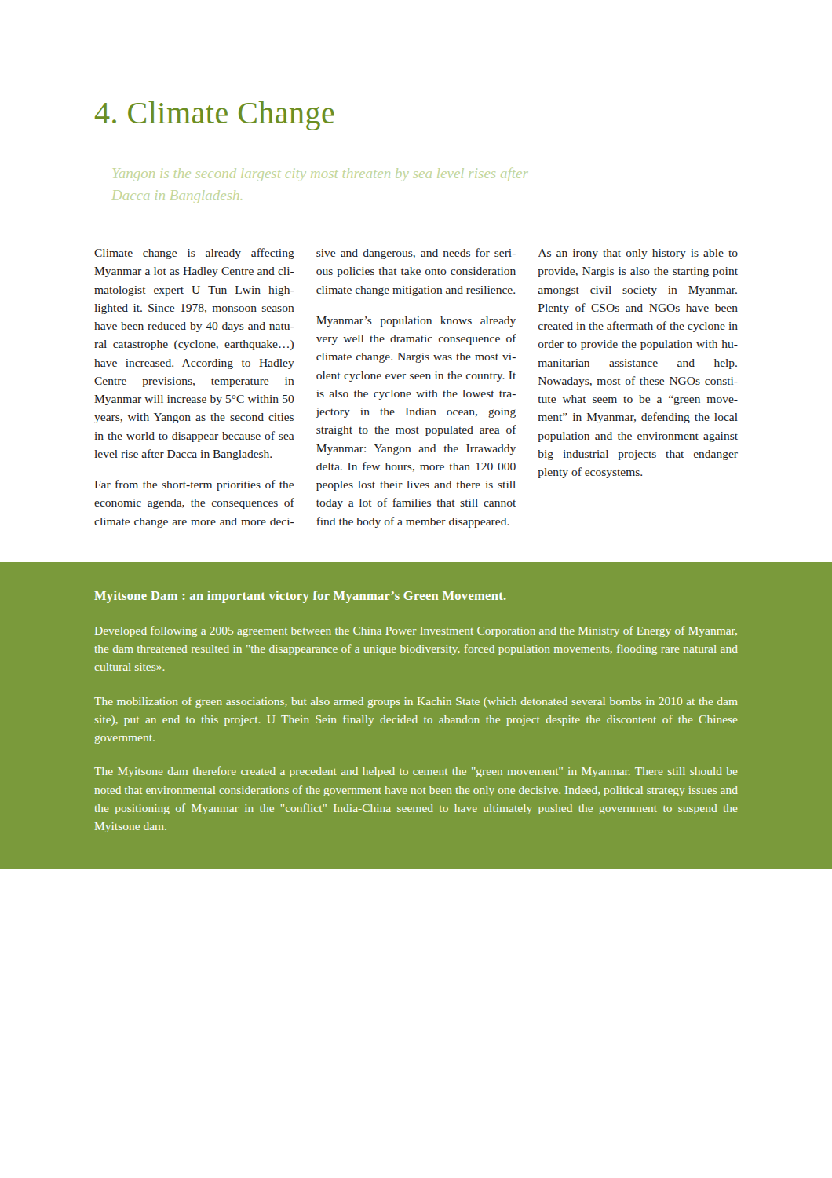4. Climate Change
Yangon is the second largest city most threaten by sea level rises after Dacca in Bangladesh.
Climate change is already affecting Myanmar a lot as Hadley Centre and climatologist expert U Tun Lwin highlighted it. Since 1978, monsoon season have been reduced by 40 days and natural catastrophe (cyclone, earthquake…) have increased. According to Hadley Centre previsions, temperature in Myanmar will increase by 5°C within 50 years, with Yangon as the second cities in the world to disappear because of sea level rise after Dacca in Bangladesh.
Far from the short-term priorities of the economic agenda, the consequences of climate change are more and more decisive and dangerous, and needs for serious policies that take onto consideration climate change mitigation and resilience.
Myanmar’s population knows already very well the dramatic consequence of climate change. Nargis was the most violent cyclone ever seen in the country. It is also the cyclone with the lowest trajectory in the Indian ocean, going straight to the most populated area of Myanmar: Yangon and the Irrawaddy delta. In few hours, more than 120 000 peoples lost their lives and there is still today a lot of families that still cannot find the body of a member disappeared.
As an irony that only history is able to provide, Nargis is also the starting point amongst civil society in Myanmar. Plenty of CSOs and NGOs have been created in the aftermath of the cyclone in order to provide the population with humanitarian assistance and help. Nowadays, most of these NGOs constitute what seem to be a “green movement” in Myanmar, defending the local population and the environment against big industrial projects that endanger plenty of ecosystems.
Myitsone Dam : an important victory for Myanmar’s Green Movement.
Developed following a 2005 agreement between the China Power Investment Corporation and the Ministry of Energy of Myanmar, the dam threatened resulted in "the disappearance of a unique biodiversity, forced population movements, flooding rare natural and cultural sites».
The mobilization of green associations, but also armed groups in Kachin State (which detonated several bombs in 2010 at the dam site), put an end to this project. U Thein Sein finally decided to abandon the project despite the discontent of the Chinese government.
The Myitsone dam therefore created a precedent and helped to cement the "green movement" in Myanmar. There still should be noted that environmental considerations of the government have not been the only one decisive. Indeed, political strategy issues and the positioning of Myanmar in the "conflict" India-China seemed to have ultimately pushed the government to suspend the Myitsone dam.